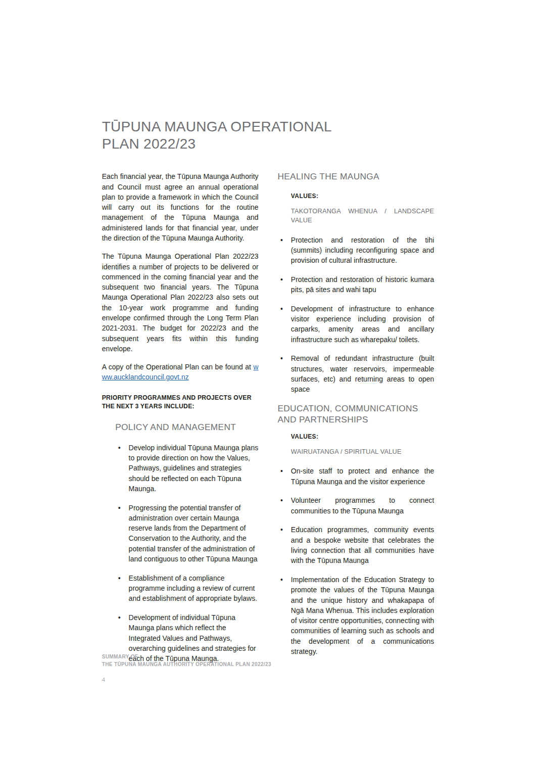Tūpuna Maunga Operational
Plan 2022/23
Each financial year, the Tūpuna Maunga Authority and Council must agree an annual operational plan to provide a framework in which the Council will carry out its functions for the routine management of the Tūpuna Maunga and administered lands for that financial year, under the direction of the Tūpuna Maunga Authority.
The Tūpuna Maunga Operational Plan 2022/23 identifies a number of projects to be delivered or commenced in the coming financial year and the subsequent two financial years. The Tūpuna Maunga Operational Plan 2022/23 also sets out the 10-year work programme and funding envelope confirmed through the Long Term Plan 2021-2031. The budget for 2022/23 and the subsequent years fits within this funding envelope.
A copy of the Operational Plan can be found at www.aucklandcouncil.govt.nz
Priority programmes and projects over the next 3 years include:
Policy and Management
Develop individual Tūpuna Maunga plans to provide direction on how the Values, Pathways, guidelines and strategies should be reflected on each Tūpuna Maunga.
Progressing the potential transfer of administration over certain Maunga reserve lands from the Department of Conservation to the Authority, and the potential transfer of the administration of land contiguous to other Tūpuna Maunga
Establishment of a compliance programme including a review of current and establishment of appropriate bylaws.
Development of individual Tūpuna Maunga plans which reflect the Integrated Values and Pathways, overarching guidelines and strategies for each of the Tūpuna Maunga.
Healing the Maunga
Values:
Takotoranga Whenua / Landscape Value
Protection and restoration of the tihi (summits) including reconfiguring space and provision of cultural infrastructure.
Protection and restoration of historic kumara pits, pā sites and wahi tapu
Development of infrastructure to enhance visitor experience including provision of carparks, amenity areas and ancillary infrastructure such as wharepaku/ toilets.
Removal of redundant infrastructure (built structures, water reservoirs, impermeable surfaces, etc) and returning areas to open space
Education, Communications and Partnerships
Values:
Wairuatanga / Spiritual Value
On-site staff to protect and enhance the Tūpuna Maunga and the visitor experience
Volunteer programmes to connect communities to the Tūpuna Maunga
Education programmes, community events and a bespoke website that celebrates the living connection that all communities have with the Tūpuna Maunga
Implementation of the Education Strategy to promote the values of the Tūpuna Maunga and the unique history and whakapapa of Ngā Mana Whenua. This includes exploration of visitor centre opportunities, connecting with communities of learning such as schools and the development of a communications strategy.
Summary of
the Tūpuna Maunga Authority Operational Plan 2022/23
4